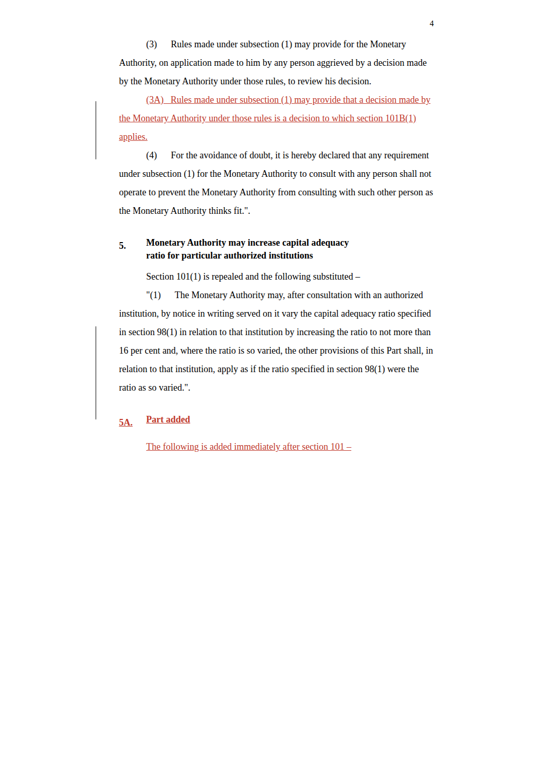4
(3) Rules made under subsection (1) may provide for the Monetary Authority, on application made to him by any person aggrieved by a decision made by the Monetary Authority under those rules, to review his decision.
(3A) Rules made under subsection (1) may provide that a decision made by the Monetary Authority under those rules is a decision to which section 101B(1) applies.
(4) For the avoidance of doubt, it is hereby declared that any requirement under subsection (1) for the Monetary Authority to consult with any person shall not operate to prevent the Monetary Authority from consulting with such other person as the Monetary Authority thinks fit.".
5.
Monetary Authority may increase capital adequacy
ratio for particular authorized institutions
Section 101(1) is repealed and the following substituted –
"(1) The Monetary Authority may, after consultation with an authorized institution, by notice in writing served on it vary the capital adequacy ratio specified in section 98(1) in relation to that institution by increasing the ratio to not more than 16 per cent and, where the ratio is so varied, the other provisions of this Part shall, in relation to that institution, apply as if the ratio specified in section 98(1) were the ratio as so varied.".
5A.
Part added
The following is added immediately after section 101 –